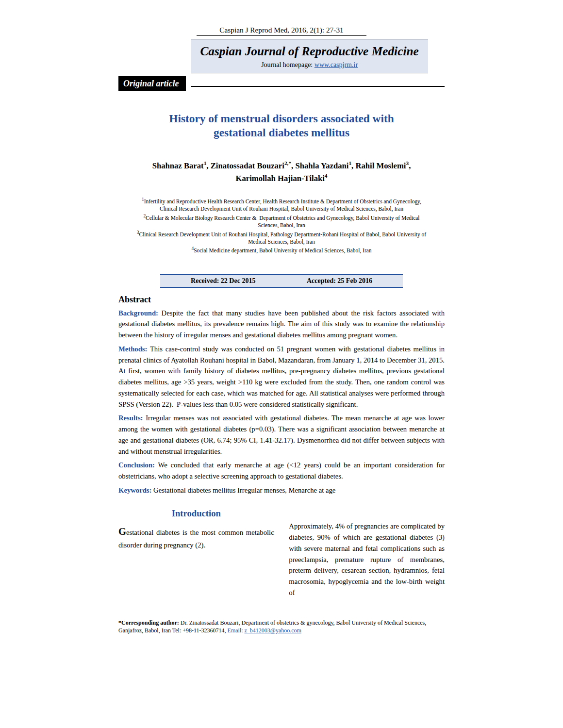Caspian J Reprod Med, 2016, 2(1): 27-31
Caspian Journal of Reproductive Medicine
Journal homepage: www.caspjrm.ir
Original article
History of menstrual disorders associated with
gestational diabetes mellitus
Shahnaz Barat1, Zinatossadat Bouzari2,*, Shahla Yazdani1, Rahil Moslemi3,
Karimollah Hajian-Tilaki4
1Infertility and Reproductive Health Research Center, Health Research Institute & Department of Obstetrics and Gynecology, Clinical Research Development Unit of Rouhani Hospital, Babol University of Medical Sciences, Babol, Iran
2Cellular & Molecular Biology Research Center & Department of Obstetrics and Gynecology, Babol University of Medical Sciences, Babol, Iran
3Clinical Research Development Unit of Rouhani Hospital, Pathology Department-Rohani Hospital of Babol, Babol University of Medical Sciences, Babol, Iran
4Social Medicine department, Babol University of Medical Sciences, Babol, Iran
Received: 22 Dec 2015 Accepted: 25 Feb 2016
Abstract
Background: Despite the fact that many studies have been published about the risk factors associated with gestational diabetes mellitus, its prevalence remains high. The aim of this study was to examine the relationship between the history of irregular menses and gestational diabetes mellitus among pregnant women.
Methods: This case-control study was conducted on 51 pregnant women with gestational diabetes mellitus in prenatal clinics of Ayatollah Rouhani hospital in Babol, Mazandaran, from January 1, 2014 to December 31, 2015. At first, women with family history of diabetes mellitus, pre-pregnancy diabetes mellitus, previous gestational diabetes mellitus, age >35 years, weight >110 kg were excluded from the study. Then, one random control was systematically selected for each case, which was matched for age. All statistical analyses were performed through SPSS (Version 22). P-values less than 0.05 were considered statistically significant.
Results: Irregular menses was not associated with gestational diabetes. The mean menarche at age was lower among the women with gestational diabetes (p=0.03). There was a significant association between menarche at age and gestational diabetes (OR, 6.74; 95% CI, 1.41-32.17). Dysmenorrhea did not differ between subjects with and without menstrual irregularities.
Conclusion: We concluded that early menarche at age (<12 years) could be an important consideration for obstetricians, who adopt a selective screening approach to gestational diabetes.
Keywords: Gestational diabetes mellitus Irregular menses, Menarche at age
Introduction
Gestational diabetes is the most common metabolic disorder during pregnancy (2).
Approximately, 4% of pregnancies are complicated by diabetes, 90% of which are gestational diabetes (3) with severe maternal and fetal complications such as preeclampsia, premature rupture of membranes, preterm delivery, cesarean section, hydramnios, fetal macrosomia, hypoglycemia and the low-birth weight of
*Corresponding author: Dr. Zinatossadat Bouzari, Department of obstetrics & gynecology, Babol University of Medical Sciences, Ganjafroz, Babol, Iran Tel: +98-11-32360714, Email: z_b412003@yahoo.com